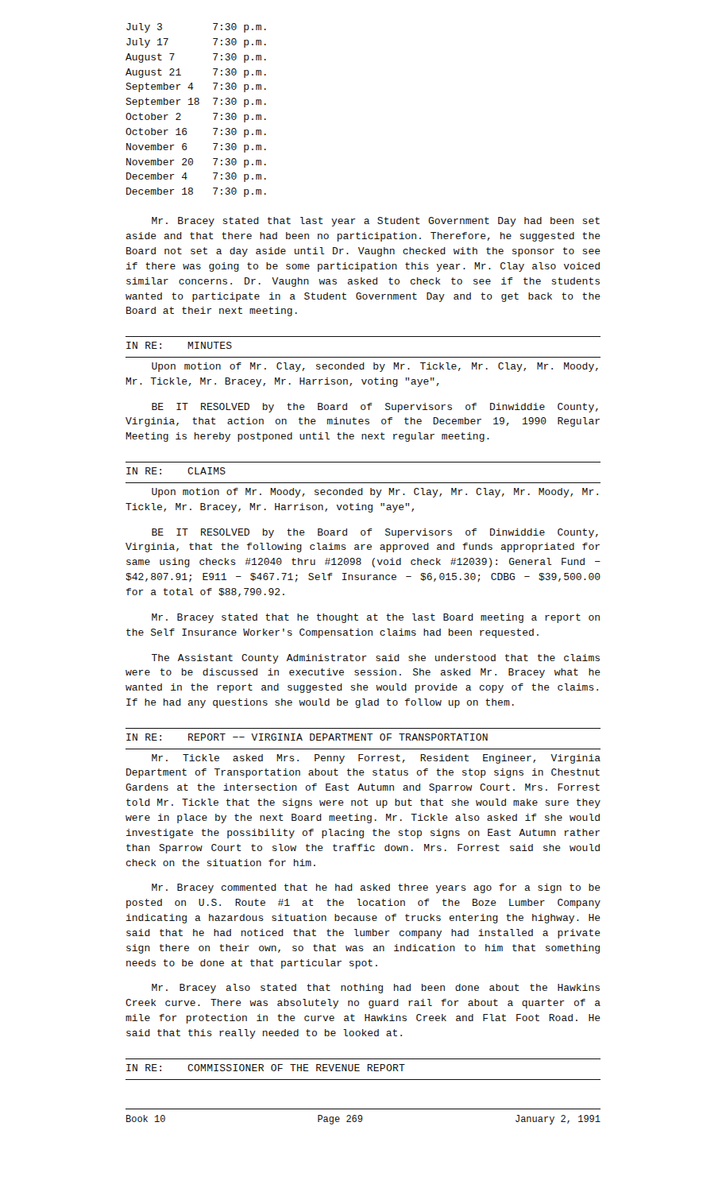| July 3 | 7:30 p.m. |
| July 17 | 7:30 p.m. |
| August 7 | 7:30 p.m. |
| August 21 | 7:30 p.m. |
| September 4 | 7:30 p.m. |
| September 18 | 7:30 p.m. |
| October 2 | 7:30 p.m. |
| October 16 | 7:30 p.m. |
| November 6 | 7:30 p.m. |
| November 20 | 7:30 p.m. |
| December 4 | 7:30 p.m. |
| December 18 | 7:30 p.m. |
Mr. Bracey stated that last year a Student Government Day had been set aside and that there had been no participation. Therefore, he suggested the Board not set a day aside until Dr. Vaughn checked with the sponsor to see if there was going to be some participation this year. Mr. Clay also voiced similar concerns. Dr. Vaughn was asked to check to see if the students wanted to participate in a Student Government Day and to get back to the Board at their next meeting.
IN RE: MINUTES
Upon motion of Mr. Clay, seconded by Mr. Tickle, Mr. Clay, Mr. Moody, Mr. Tickle, Mr. Bracey, Mr. Harrison, voting "aye",
BE IT RESOLVED by the Board of Supervisors of Dinwiddie County, Virginia, that action on the minutes of the December 19, 1990 Regular Meeting is hereby postponed until the next regular meeting.
IN RE: CLAIMS
Upon motion of Mr. Moody, seconded by Mr. Clay, Mr. Clay, Mr. Moody, Mr. Tickle, Mr. Bracey, Mr. Harrison, voting "aye",
BE IT RESOLVED by the Board of Supervisors of Dinwiddie County, Virginia, that the following claims are approved and funds appropriated for same using checks #12040 thru #12098 (void check #12039): General Fund − $42,807.91; E911 − $467.71; Self Insurance − $6,015.30; CDBG − $39,500.00 for a total of $88,790.92.
Mr. Bracey stated that he thought at the last Board meeting a report on the Self Insurance Worker's Compensation claims had been requested.
The Assistant County Administrator said she understood that the claims were to be discussed in executive session. She asked Mr. Bracey what he wanted in the report and suggested she would provide a copy of the claims. If he had any questions she would be glad to follow up on them.
IN RE: REPORT −− VIRGINIA DEPARTMENT OF TRANSPORTATION
Mr. Tickle asked Mrs. Penny Forrest, Resident Engineer, Virginia Department of Transportation about the status of the stop signs in Chestnut Gardens at the intersection of East Autumn and Sparrow Court. Mrs. Forrest told Mr. Tickle that the signs were not up but that she would make sure they were in place by the next Board meeting. Mr. Tickle also asked if she would investigate the possibility of placing the stop signs on East Autumn rather than Sparrow Court to slow the traffic down. Mrs. Forrest said she would check on the situation for him.
Mr. Bracey commented that he had asked three years ago for a sign to be posted on U.S. Route #1 at the location of the Boze Lumber Company indicating a hazardous situation because of trucks entering the highway. He said that he had noticed that the lumber company had installed a private sign there on their own, so that was an indication to him that something needs to be done at that particular spot.
Mr. Bracey also stated that nothing had been done about the Hawkins Creek curve. There was absolutely no guard rail for about a quarter of a mile for protection in the curve at Hawkins Creek and Flat Foot Road. He said that this really needed to be looked at.
IN RE: COMMISSIONER OF THE REVENUE REPORT
Book 10 Page 269 January 2, 1991